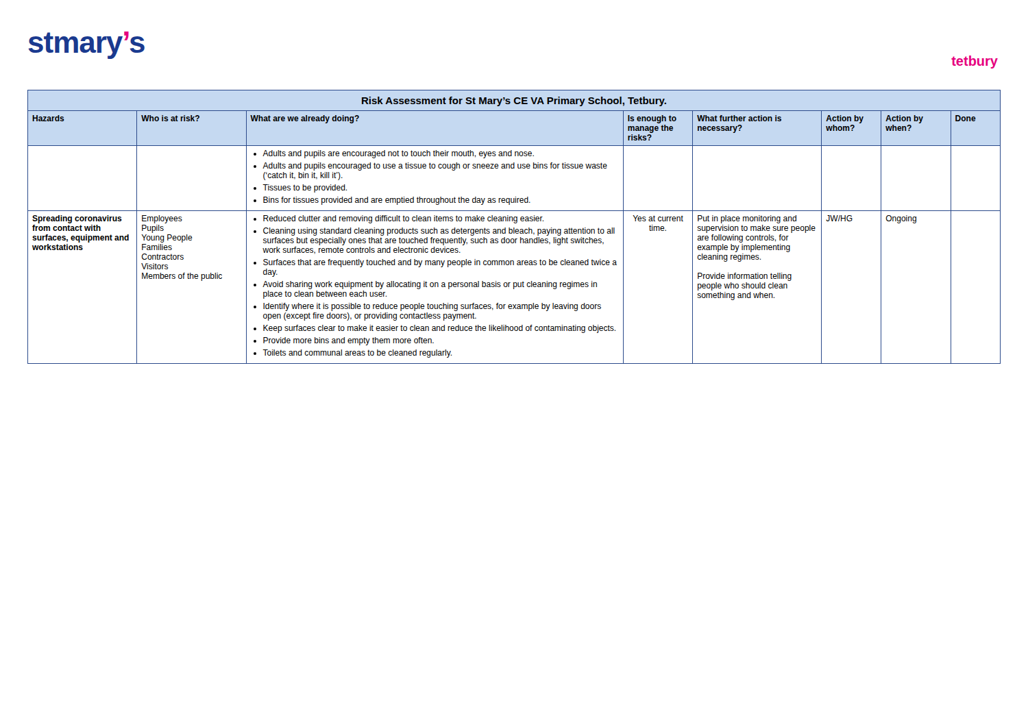st mary’s
tetbury
Risk Assessment for St Mary’s CE VA Primary School, Tetbury.
| Hazards | Who is at risk? | What are we already doing? | Is enough to manage the risks? | What further action is necessary? | Action by whom? | Action by when? | Done |
| --- | --- | --- | --- | --- | --- | --- | --- |
| | | Adults and pupils are encouraged not to touch their mouth, eyes and nose. Adults and pupils encouraged to use a tissue to cough or sneeze and use bins for tissue waste (‘catch it, bin it, kill it’). Tissues to be provided. Bins for tissues provided and are emptied throughout the day as required. | | | | | |
| Spreading coronavirus from contact with surfaces, equipment and workstations | Employees Pupils Young People Families Contractors Visitors Members of the public | Reduced clutter and removing difficult to clean items to make cleaning easier. Cleaning using standard cleaning products such as detergents and bleach, paying attention to all surfaces but especially ones that are touched frequently, such as door handles, light switches, work surfaces, remote controls and electronic devices. Surfaces that are frequently touched and by many people in common areas to be cleaned twice a day. Avoid sharing work equipment by allocating it on a personal basis or put cleaning regimes in place to clean between each user. Identify where it is possible to reduce people touching surfaces, for example by leaving doors open (except fire doors), or providing contactless payment. Keep surfaces clear to make it easier to clean and reduce the likelihood of contaminating objects. Provide more bins and empty them more often. Toilets and communal areas to be cleaned regularly. | Yes at current time. | Put in place monitoring and supervision to make sure people are following controls, for example by implementing cleaning regimes. Provide information telling people who should clean something and when. | JW/HG | Ongoing | |